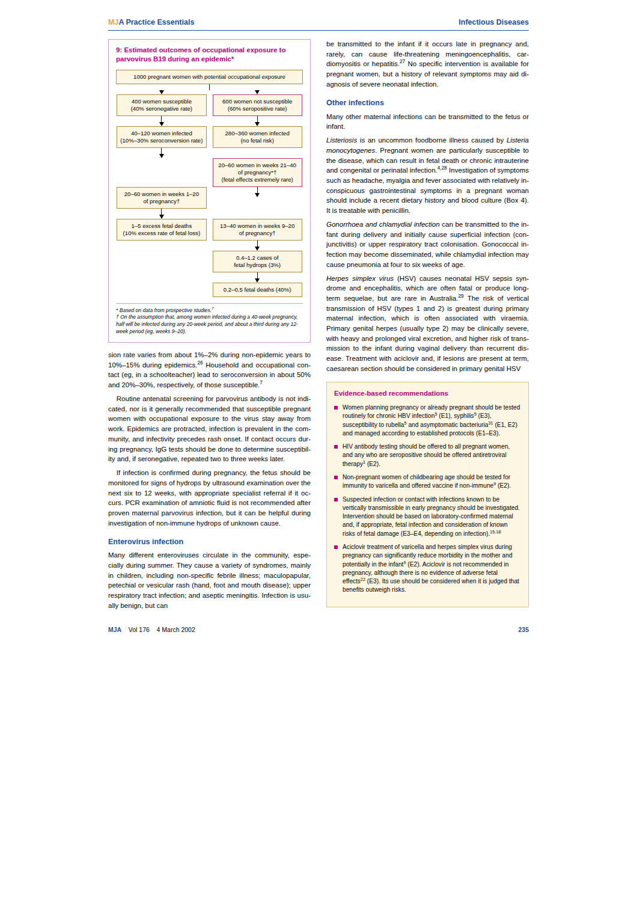MJ A Practice Essentials
Infectious Diseases
9: Estimated outcomes of occupational exposure to parvovirus B19 during an epidemic*
1000 pregnant women with potential occupational exposure
400 women susceptible
(40% seronegative rate)
600 women not susceptible
(60% seropositive rate)
40–120 women infected
(10%–30% seroconversion rate)
280–360 women infected
(no fetal risk)
20–60 women in weeks 21–40
of pregnancy*†
(fetal effects extremely rare)
20–60 women in weeks 1–20
of pregnancy†
1–5 excess fetal deaths
(10% excess rate of fetal loss)
13–40 women in weeks 9–20
of pregnancy†
0.4–1.2 cases of
fetal hydrops (3%)
0.2–0.5 fetal deaths (40%)
* Based on data from prospective studies.7
† On the assumption that, among women infected during a 40-week pregnancy, half will be infected during any 20-week period, and about a third during any 12-week period (eg, weeks 9–20).
sion rate varies from about 1%–2% during non-epidemic years to 10%–15% during epidemics.26 Household and occupational contact (eg, in a schoolteacher) lead to seroconversion in about 50% and 20%–30%, respectively, of those susceptible.7
Routine antenatal screening for parvovirus antibody is not indicated, nor is it generally recommended that susceptible pregnant women with occupational exposure to the virus stay away from work. Epidemics are protracted, infection is prevalent in the community, and infectivity precedes rash onset. If contact occurs during pregnancy, IgG tests should be done to determine susceptibility and, if seronegative, repeated two to three weeks later.
If infection is confirmed during pregnancy, the fetus should be monitored for signs of hydrops by ultrasound examination over the next six to 12 weeks, with appropriate specialist referral if it occurs. PCR examination of amniotic fluid is not recommended after proven maternal parvovirus infection, but it can be helpful during investigation of non-immune hydrops of unknown cause.
Enterovirus infection
Many different enteroviruses circulate in the community, especially during summer. They cause a variety of syndromes, mainly in children, including non-specific febrile illness; maculopapular, petechial or vesicular rash (hand, foot and mouth disease); upper respiratory tract infection; and aseptic meningitis. Infection is usually benign, but can
be transmitted to the infant if it occurs late in pregnancy and, rarely, can cause life-threatening meningoencephalitis, cardiomyositis or hepatitis.27 No specific intervention is available for pregnant women, but a history of relevant symptoms may aid diagnosis of severe neonatal infection.
Other infections
Many other maternal infections can be transmitted to the fetus or infant.
Listeriosis is an uncommon foodborne illness caused by Listeria monocytogenes. Pregnant women are particularly susceptible to the disease, which can result in fetal death or chronic intrauterine and congenital or perinatal infection.4,28 Investigation of symptoms such as headache, myalgia and fever associated with relatively inconspicuous gastrointestinal symptoms in a pregnant woman should include a recent dietary history and blood culture (Box 4). It is treatable with penicillin.
Gonorrhoea and chlamydial infection can be transmitted to the infant during delivery and initially cause superficial infection (conjunctivitis) or upper respiratory tract colonisation. Gonococcal infection may become disseminated, while chlamydial infection may cause pneumonia at four to six weeks of age.
Herpes simplex virus (HSV) causes neonatal HSV sepsis syndrome and encephalitis, which are often fatal or produce long-term sequelae, but are rare in Australia.29 The risk of vertical transmission of HSV (types 1 and 2) is greatest during primary maternal infection, which is often associated with viraemia. Primary genital herpes (usually type 2) may be clinically severe, with heavy and prolonged viral excretion, and higher risk of transmission to the infant during vaginal delivery than recurrent disease. Treatment with aciclovir and, if lesions are present at term, caesarean section should be considered in primary genital HSV
Evidence-based recommendations
Women planning pregnancy or already pregnant should be tested routinely for chronic HBV infection5 (E1), syphilis5 (E3), susceptibility to rubella5 and asymptomatic bacteriuria31 (E1, E2) and managed according to established protocols (E1–E3).
HIV antibody testing should be offered to all pregnant women, and any who are seropositive should be offered antiretroviral therapy1 (E2).
Non-pregnant women of childbearing age should be tested for immunity to varicella and offered vaccine if non-immune9 (E2).
Suspected infection or contact with infections known to be vertically transmissible in early pregnancy should be investigated. Intervention should be based on laboratory-confirmed maternal and, if appropriate, fetal infection and consideration of known risks of fetal damage (E3–E4, depending on infection).15,18
Aciclovir treatment of varicella and herpes simplex virus during pregnancy can significantly reduce morbidity in the mother and potentially in the infant9 (E2). Aciclovir is not recommended in pregnancy, although there is no evidence of adverse fetal effects22 (E3). Its use should be considered when it is judged that benefits outweigh risks.
MJA Vol 176 4 March 2002
235